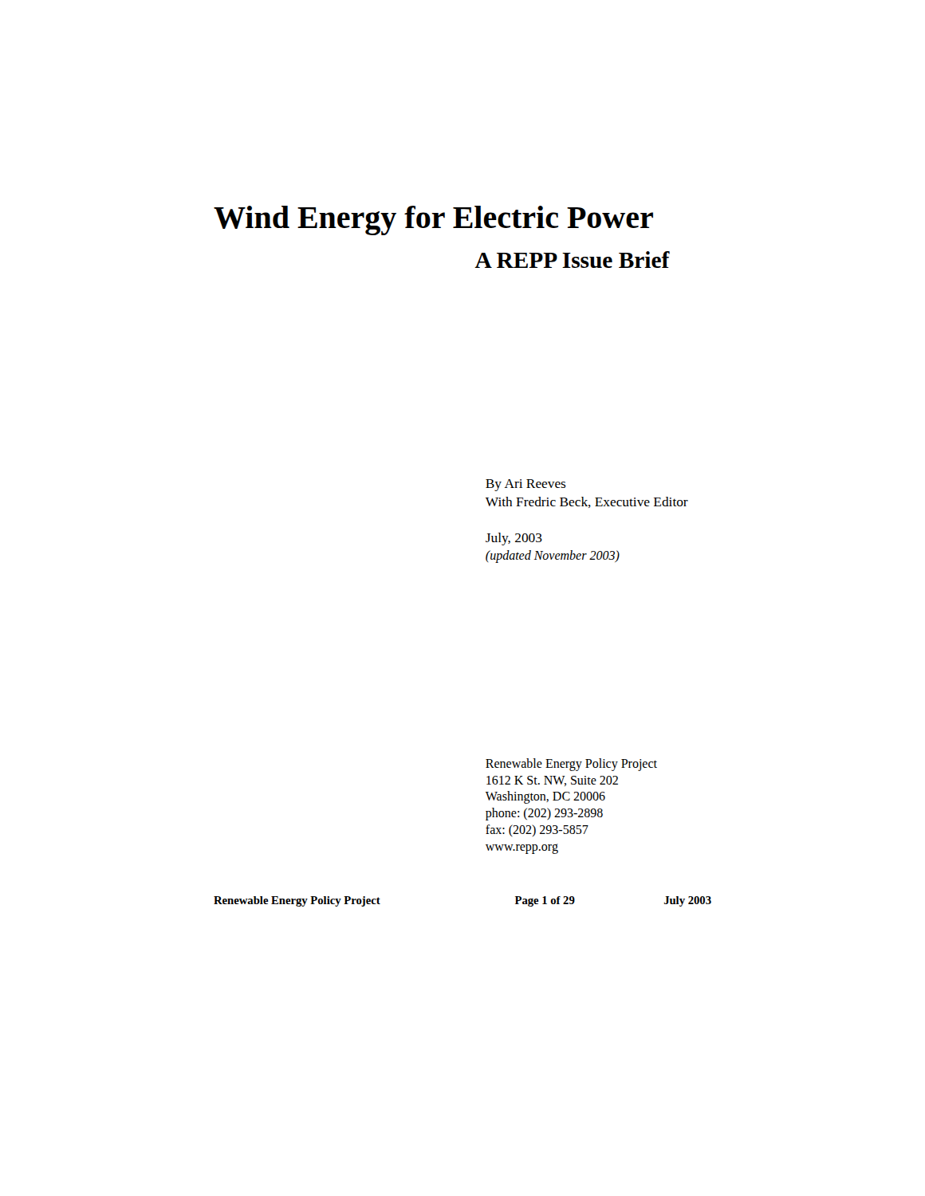Wind Energy for Electric Power
A REPP Issue Brief
By Ari Reeves
With Fredric Beck, Executive Editor
July, 2003
(updated November 2003)
Renewable Energy Policy Project
1612 K St. NW, Suite 202
Washington, DC 20006
phone: (202) 293-2898
fax: (202) 293-5857
www.repp.org
Renewable Energy Policy Project
Page 1 of 29
July 2003